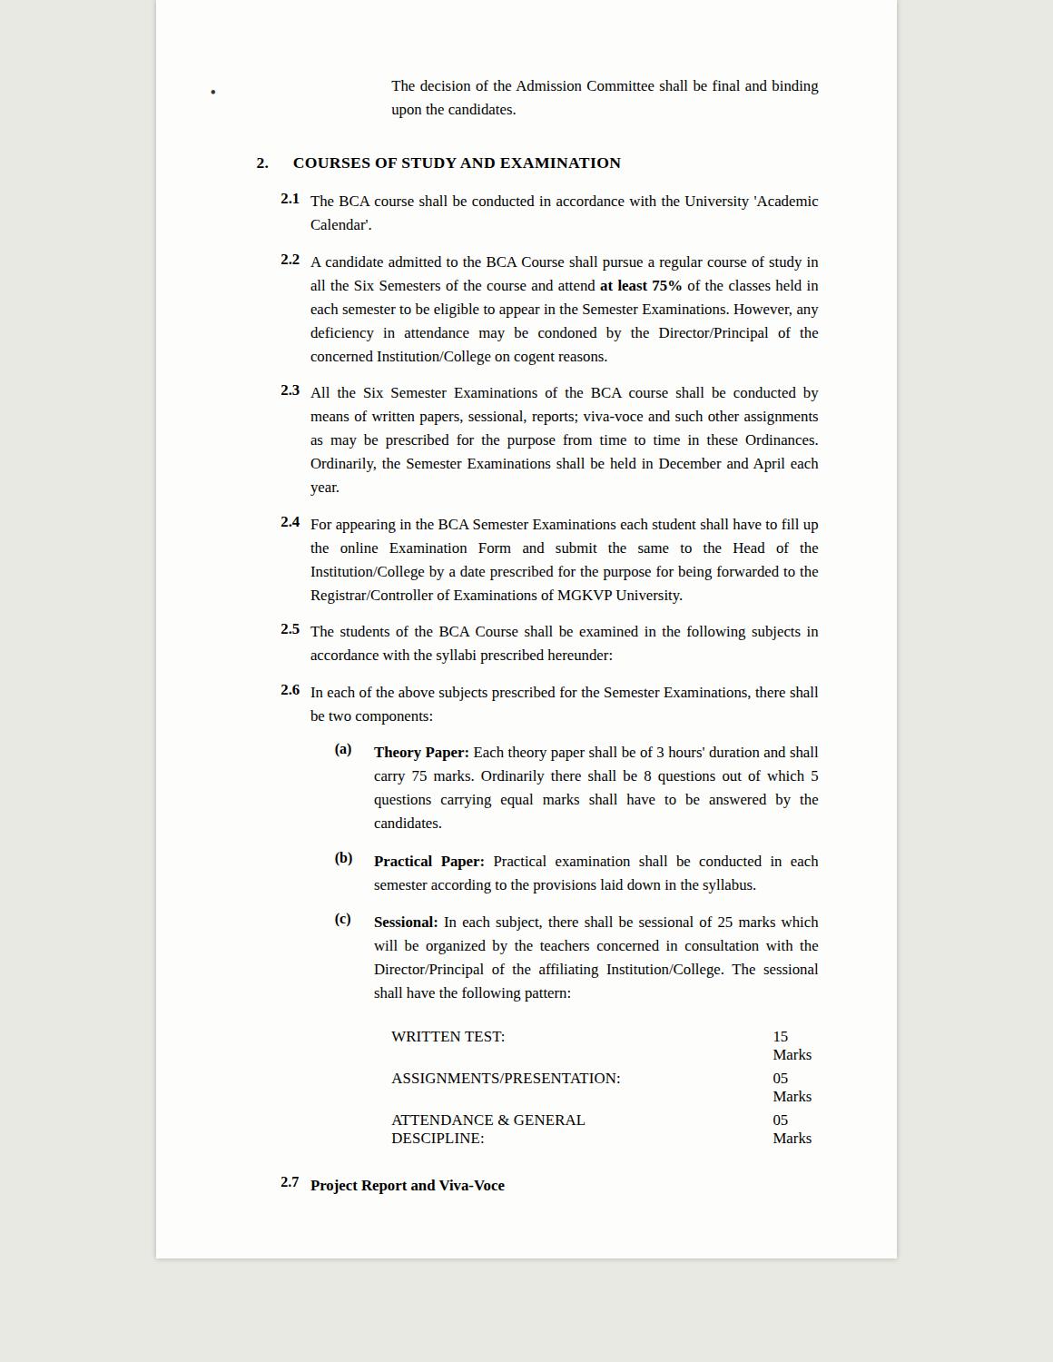•
The decision of the Admission Committee shall be final and binding upon the candidates.
2. COURSES OF STUDY AND EXAMINATION
2.1
The BCA course shall be conducted in accordance with the University 'Academic Calendar'.
2.2
A candidate admitted to the BCA Course shall pursue a regular course of study in all the Six Semesters of the course and attend at least 75% of the classes held in each semester to be eligible to appear in the Semester Examinations. However, any deficiency in attendance may be condoned by the Director/Principal of the concerned Institution/College on cogent reasons.
2.3
All the Six Semester Examinations of the BCA course shall be conducted by means of written papers, sessional, reports; viva-voce and such other assignments as may be prescribed for the purpose from time to time in these Ordinances. Ordinarily, the Semester Examinations shall be held in December and April each year.
2.4
For appearing in the BCA Semester Examinations each student shall have to fill up the online Examination Form and submit the same to the Head of the Institution/College by a date prescribed for the purpose for being forwarded to the Registrar/Controller of Examinations of MGKVP University.
2.5
The students of the BCA Course shall be examined in the following subjects in accordance with the syllabi prescribed hereunder:
2.6
In each of the above subjects prescribed for the Semester Examinations, there shall be two components:
(a)
Theory Paper: Each theory paper shall be of 3 hours' duration and shall carry 75 marks. Ordinarily there shall be 8 questions out of which 5 questions carrying equal marks shall have to be answered by the candidates.
(b)
Practical Paper: Practical examination shall be conducted in each semester according to the provisions laid down in the syllabus.
(c)
Sessional: In each subject, there shall be sessional of 25 marks which will be organized by the teachers concerned in consultation with the Director/Principal of the affiliating Institution/College. The sessional shall have the following pattern:
| WRITTEN TEST: | 15 Marks |
| ASSIGNMENTS/PRESENTATION: | 05 Marks |
| ATTENDANCE & GENERAL DESCIPLINE: | 05 Marks |
2.7
Project Report and Viva-Voce